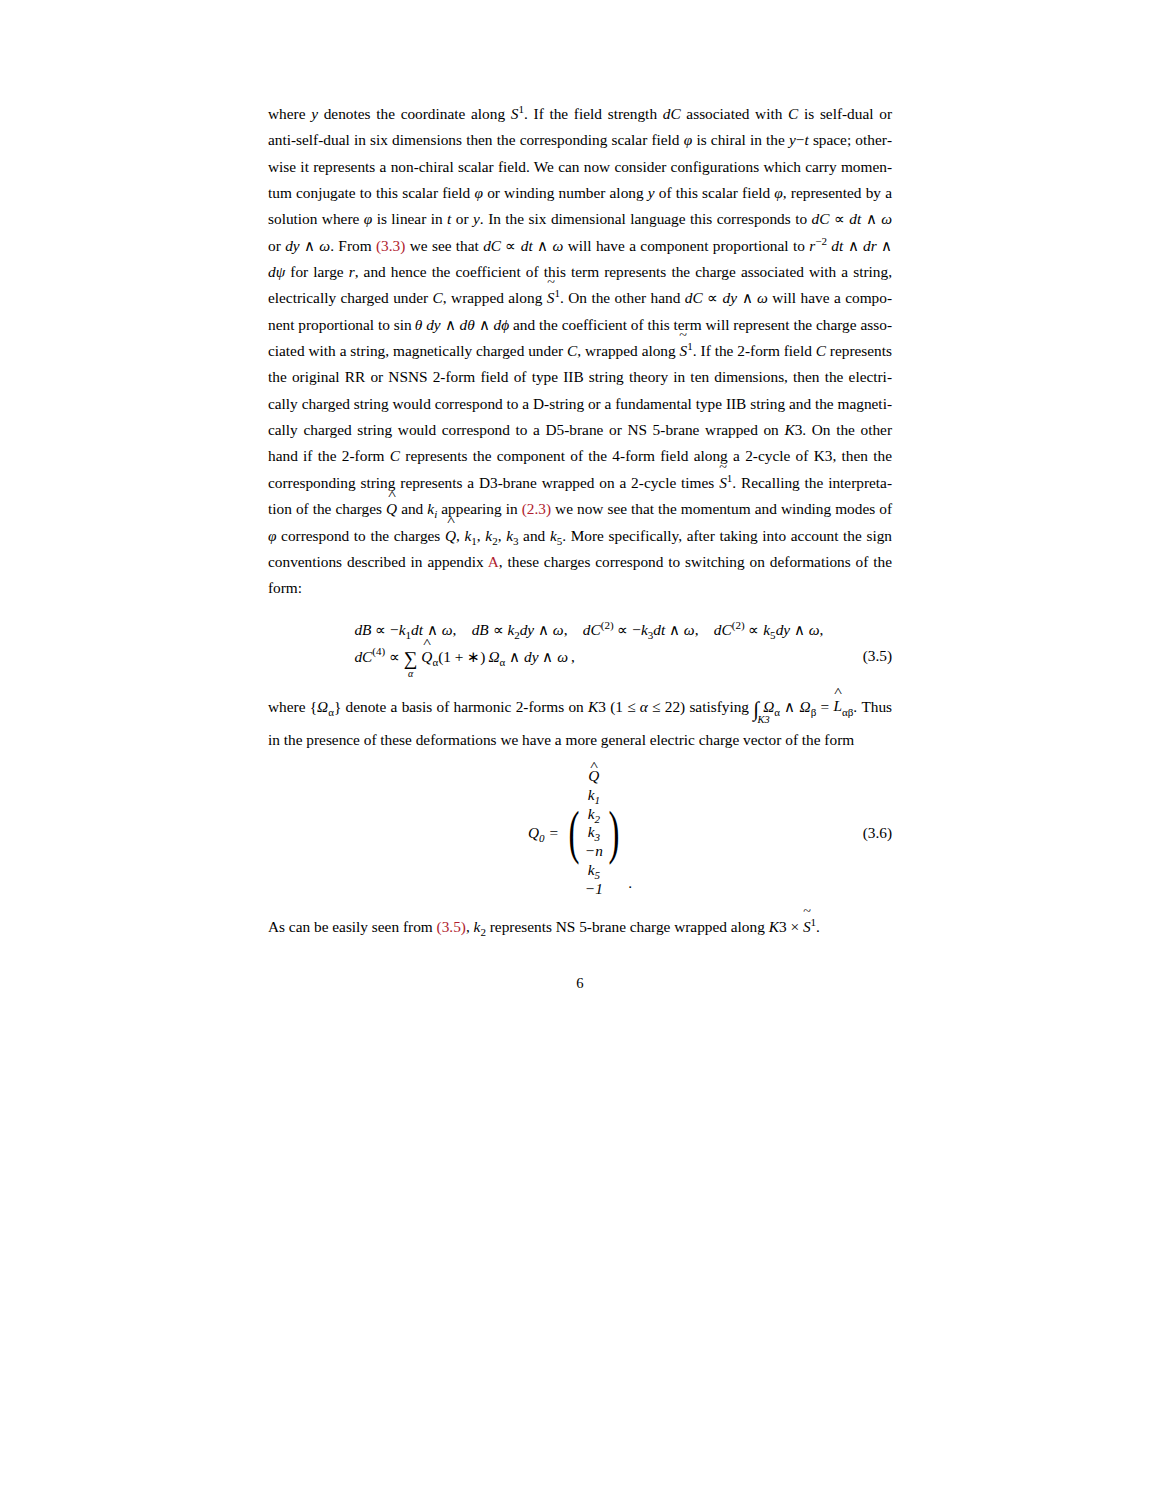where y denotes the coordinate along S1. If the field strength dC associated with C is self-dual or anti-self-dual in six dimensions then the corresponding scalar field φ is chiral in the y−t space; otherwise it represents a non-chiral scalar field. We can now consider configurations which carry momentum conjugate to this scalar field φ or winding number along y of this scalar field φ, represented by a solution where φ is linear in t or y. In the six dimensional language this corresponds to dC ∝ dt ∧ ω or dy ∧ ω. From (3.3) we see that dC ∝ dt ∧ ω will have a component proportional to r−2 dt ∧ dr ∧ dψ for large r, and hence the coefficient of this term represents the charge associated with a string, electrically charged under C, wrapped along S1. On the other hand dC ∝ dy ∧ ω will have a component proportional to sin θ dy ∧ dθ ∧ dϕ and the coefficient of this term will represent the charge associated with a string, magnetically charged under C, wrapped along S1. If the 2-form field C represents the original RR or NSNS 2-form field of type IIB string theory in ten dimensions, then the electrically charged string would correspond to a D-string or a fundamental type IIB string and the magnetically charged string would correspond to a D5-brane or NS 5-brane wrapped on K3. On the other hand if the 2-form C represents the component of the 4-form field along a 2-cycle of K3, then the corresponding string represents a D3-brane wrapped on a 2-cycle times S1. Recalling the interpretation of the charges Q and ki appearing in (2.3) we now see that the momentum and winding modes of φ correspond to the charges Q, k1, k2, k3 and k5. More specifically, after taking into account the sign conventions described in appendix A, these charges correspond to switching on deformations of the form:
dB ∝ −k1dt ∧ ω, dB ∝ k2dy ∧ ω, dC(2) ∝ −k3dt ∧ ω, dC(2) ∝ k5dy ∧ ω,
dC(4) ∝ ∑α Qα(1 + ∗) Ωα ∧ dy ∧ ω , (3.5)
where {Ωα} denote a basis of harmonic 2-forms on K3 (1 ≤ α ≤ 22) satisfying ∫K3 Ωα ∧ Ωβ = Lαβ. Thus in the presence of these deformations we have a more general electric charge vector of the form
Q0 = ( Q k1 k2 k3 −n k5 −1 ) . (3.6)
As can be easily seen from (3.5), k2 represents NS 5-brane charge wrapped along K3 × S1.
6